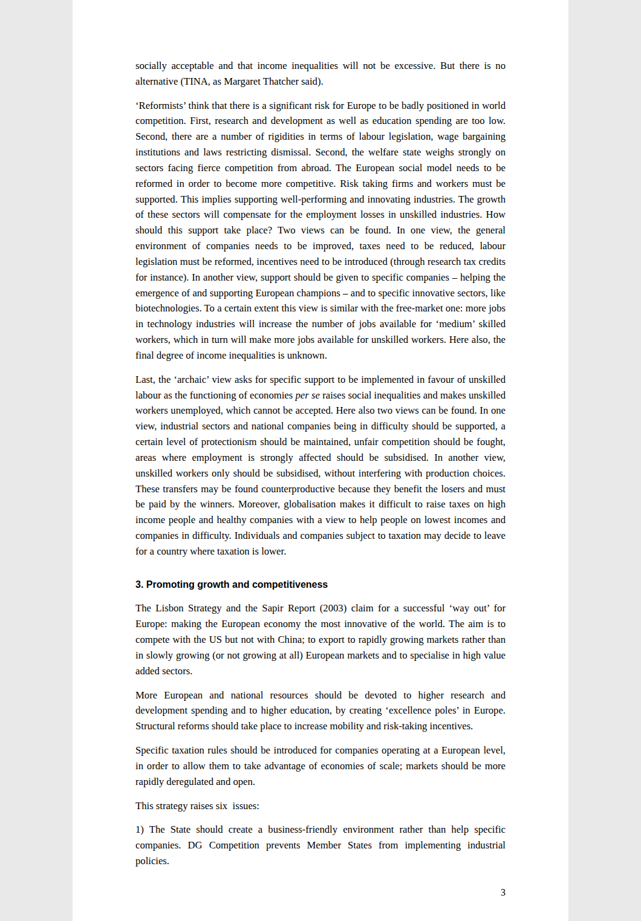socially acceptable and that income inequalities will not be excessive. But there is no alternative (TINA, as Margaret Thatcher said).
‘Reformists’ think that there is a significant risk for Europe to be badly positioned in world competition. First, research and development as well as education spending are too low. Second, there are a number of rigidities in terms of labour legislation, wage bargaining institutions and laws restricting dismissal. Second, the welfare state weighs strongly on sectors facing fierce competition from abroad. The European social model needs to be reformed in order to become more competitive. Risk taking firms and workers must be supported. This implies supporting well-performing and innovating industries. The growth of these sectors will compensate for the employment losses in unskilled industries. How should this support take place? Two views can be found. In one view, the general environment of companies needs to be improved, taxes need to be reduced, labour legislation must be reformed, incentives need to be introduced (through research tax credits for instance). In another view, support should be given to specific companies – helping the emergence of and supporting European champions – and to specific innovative sectors, like biotechnologies. To a certain extent this view is similar with the free-market one: more jobs in technology industries will increase the number of jobs available for ‘medium’ skilled workers, which in turn will make more jobs available for unskilled workers. Here also, the final degree of income inequalities is unknown.
Last, the ‘archaic’ view asks for specific support to be implemented in favour of unskilled labour as the functioning of economies per se raises social inequalities and makes unskilled workers unemployed, which cannot be accepted. Here also two views can be found. In one view, industrial sectors and national companies being in difficulty should be supported, a certain level of protectionism should be maintained, unfair competition should be fought, areas where employment is strongly affected should be subsidised. In another view, unskilled workers only should be subsidised, without interfering with production choices. These transfers may be found counterproductive because they benefit the losers and must be paid by the winners. Moreover, globalisation makes it difficult to raise taxes on high income people and healthy companies with a view to help people on lowest incomes and companies in difficulty. Individuals and companies subject to taxation may decide to leave for a country where taxation is lower.
3. Promoting growth and competitiveness
The Lisbon Strategy and the Sapir Report (2003) claim for a successful ‘way out’ for Europe: making the European economy the most innovative of the world. The aim is to compete with the US but not with China; to export to rapidly growing markets rather than in slowly growing (or not growing at all) European markets and to specialise in high value added sectors.
More European and national resources should be devoted to higher research and development spending and to higher education, by creating ‘excellence poles’ in Europe. Structural reforms should take place to increase mobility and risk-taking incentives.
Specific taxation rules should be introduced for companies operating at a European level, in order to allow them to take advantage of economies of scale; markets should be more rapidly deregulated and open.
This strategy raises six issues:
1) The State should create a business-friendly environment rather than help specific companies. DG Competition prevents Member States from implementing industrial policies.
3